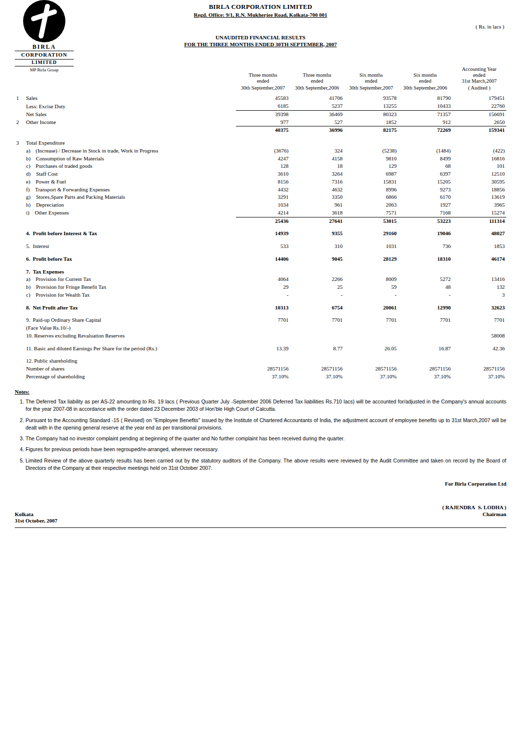BIRLA
CORPORATION
LIMITED
MP Birla Group
BIRLA CORPORATION LIMITED
Regd. Office: 9/1, R.N. Mukherjee Road, Kolkata-700 001
( Rs. in lacs )
UNAUDITED FINANCIAL RESULTS
FOR THE THREE MONTHS ENDED 30TH SEPTEMBER, 2007
| | Three months ended | Three months ended | Six months ended | Six months ended | Accounting Year ended 31st March,2007 |
| | 30th September,2007 | 30th September,2006 | 30th September,2007 | 30th September,2006 | ( Audited ) |
| 1 | Sales | 45583 | 41706 | 93578 | 81790 | 179451 |
| | Less: Excise Duty | 6185 | 5237 | 13255 | 10433 | 22760 |
| | Net Sales | 39398 | 36469 | 80323 | 71357 | 156691 |
| 2 | Other Income | 977 | 527 | 1852 | 912 | 2650 |
| | | 40375 | 36996 | 82175 | 72269 | 159341 |
| 3 | Total Expenditure | | | | | |
| | a) (Increase) / Decrease in Stock in trade, Work in Progress | (3676) | 324 | (5238) | (1484) | (422) |
| | b) Consumption of Raw Materials | 4247 | 4158 | 9810 | 8499 | 16816 |
| | c) Purchases of traded goods | 128 | 18 | 129 | 68 | 101 |
| | d) Staff Cost | 3610 | 3264 | 6987 | 6397 | 12510 |
| | e) Power & Fuel | 8156 | 7316 | 15831 | 15205 | 30595 |
| | f) Transport & Forwarding Expenses | 4432 | 4632 | 8996 | 9273 | 18856 |
| | g) Stores,Spare Parts and Packing Materials | 3291 | 3350 | 6866 | 6170 | 13619 |
| | h) Depreciation | 1034 | 961 | 2063 | 1927 | 3965 |
| | i) Other Expenses | 4214 | 3618 | 7571 | 7168 | 15274 |
| | | 25436 | 27641 | 53015 | 53223 | 111314 |
| | 4. Profit before Interest & Tax | 14939 | 9355 | 29160 | 19046 | 48027 |
| | 5. Interest | 533 | 310 | 1031 | 736 | 1853 |
| | 6. Profit before Tax | 14406 | 9045 | 28129 | 18310 | 46174 |
| | 7. Tax Expenses | | | | | |
| | a) Provision for Current Tax | 4064 | 2266 | 8009 | 5272 | 13416 |
| | b) Provision for Fringe Benefit Tax | 29 | 25 | 59 | 48 | 132 |
| | c) Provision for Wealth Tax | - | - | - | - | 3 |
| | 8. Net Profit after Tax | 10313 | 6754 | 20061 | 12990 | 32623 |
| | 9. Paid-up Ordinary Share Capital | 7701 | 7701 | 7701 | 7701 | 7701 |
| | (Face Value Rs.10/-) | | | | | |
| | 10. Reserves excluding Revaluation Reserves | | | | | 58008 |
| | 11. Basic and diluted Earnings Per Share for the period (Rs.) | 13.39 | 8.77 | 26.05 | 16.87 | 42.36 |
| | 12. Public shareholding | | | | | |
| | Number of shares | 28571156 | 28571156 | 28571156 | 28571156 | 28571156 |
| | Percentage of shareholding | 37.10% | 37.10% | 37.10% | 37.10% | 37.10% |
Notes:
The Deferred Tax liability as per AS-22 amounting to Rs. 19 lacs ( Previous Quarter July -September 2006 Deferred Tax liabilities Rs.710 lacs) will be accounted for/adjusted in the Company's annual accounts for the year 2007-08 in accordance with the order dated 23 December 2003 of Hon'ble High Court of Calcutta.
Pursuant to the Accounting Standard -15 ( Revised) on "Employee Benefits" issued by the Institute of Chartered Accountants of India, the adjustment account of employee benefits up to 31st March,2007 will be dealt with in the opening general reserve at the year end as per transitional provisions.
The Company had no investor complaint pending at beginning of the quarter and No further complaint has been received during the quarter.
Figures for previous periods have been regrouped/re-arranged, wherever necessary.
Limited Review of the above quarterly results has been carried out by the statutory auditors of the Company. The above results were reviewed by the Audit Committee and taken on record by the Board of Directors of the Company at their respective meetings held on 31st October 2007.
For Birla Corporation Ltd
( RAJENDRA S. LODHA )
Kolkata
31st October, 2007
Chairman